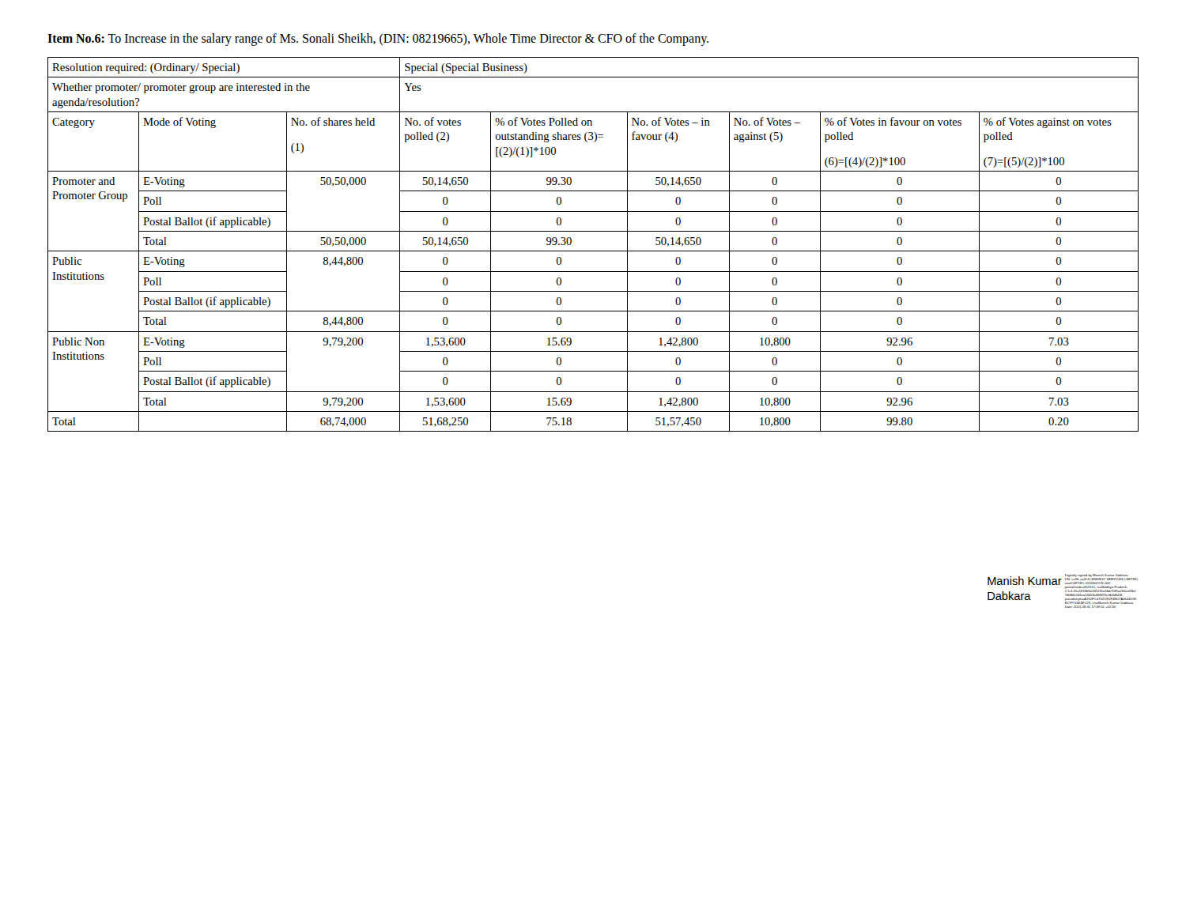Item No.6: To Increase in the salary range of Ms. Sonali Sheikh, (DIN: 08219665), Whole Time Director & CFO of the Company.
| Resolution required: (Ordinary/ Special) | Special (Special Business) |
| Whether promoter/ promoter group are interested in the agenda/resolution? | Yes |
| Category | Mode of Voting | No. of shares held (1) | No. of votes polled (2) | % of Votes Polled on outstanding shares (3)=[(2)/(1)]*100 | No. of Votes – in favour (4) | No. of Votes – against (5) | % of Votes in favour on votes polled (6)=[(4)/(2)]*100 | % of Votes against on votes polled (7)=[(5)/(2)]*100 |
| Promoter and Promoter Group | E-Voting | 50,50,000 | 50,14,650 | 99.30 | 50,14,650 | 0 | 0 | 0 |
| Poll | 0 | 0 | 0 | 0 | 0 | 0 |
| Postal Ballot (if applicable) | 0 | 0 | 0 | 0 | 0 | 0 |
| Total | 50,50,000 | 50,14,650 | 99.30 | 50,14,650 | 0 | 0 | 0 |
| Public Institutions | E-Voting | 8,44,800 | 0 | 0 | 0 | 0 | 0 | 0 |
| Poll | 0 | 0 | 0 | 0 | 0 | 0 |
| Postal Ballot (if applicable) | 0 | 0 | 0 | 0 | 0 | 0 |
| Total | 8,44,800 | 0 | 0 | 0 | 0 | 0 | 0 |
| Public Non Institutions | E-Voting | 9,79,200 | 1,53,600 | 15.69 | 1,42,800 | 10,800 | 92.96 | 7.03 |
| Poll | 0 | 0 | 0 | 0 | 0 | 0 |
| Postal Ballot (if applicable) | 0 | 0 | 0 | 0 | 0 | 0 |
| Total | 9,79,200 | 1,53,600 | 15.69 | 1,42,800 | 10,800 | 92.96 | 7.03 |
| Total | | 68,74,000 | 51,68,250 | 75.18 | 51,57,450 | 10,800 | 99.80 | 0.20 |
Manish Kumar
Dabkara
Digitally signed by Manish Kumar Dabkara
DN: c=IN, o=IDXi ENERGY SERVICES LIMITED,
ou=DGFTEC-1116902176-002,
postalCode=452010, st=Madhya Pradesh,
2.5.4.20=5918b9e345195e5bb7085a240eef5b5
7d0fbfc044ca54403af84876c4b4d644f,
pseudonym=A192FC4702CE2F48D7A0644D99
E17F71664EC23, cn=Manish Kumar Dabkara
Date: 2021.08.31 17:39:51 +05'30'